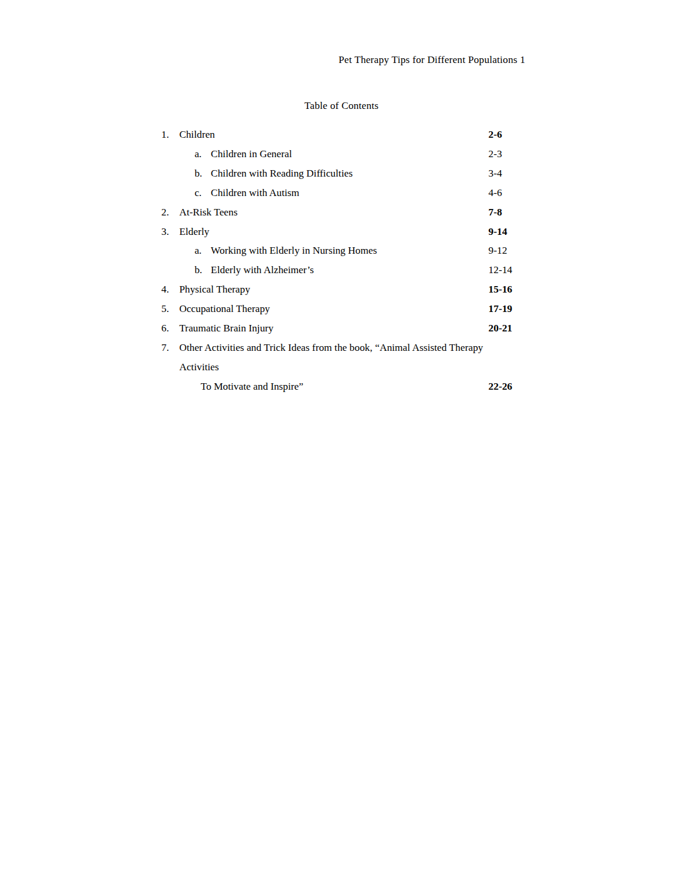Pet Therapy Tips for Different Populations 1
Table of Contents
Children 2-6
Children in General 2-3
Children with Reading Difficulties 3-4
Children with Autism 4-6
At-Risk Teens 7-8
Elderly 9-14
Working with Elderly in Nursing Homes 9-12
Elderly with Alzheimer’s 12-14
Physical Therapy 15-16
Occupational Therapy 17-19
Traumatic Brain Injury 20-21
Other Activities and Trick Ideas from the book, “Animal Assisted Therapy Activities
To Motivate and Inspire” 22-26